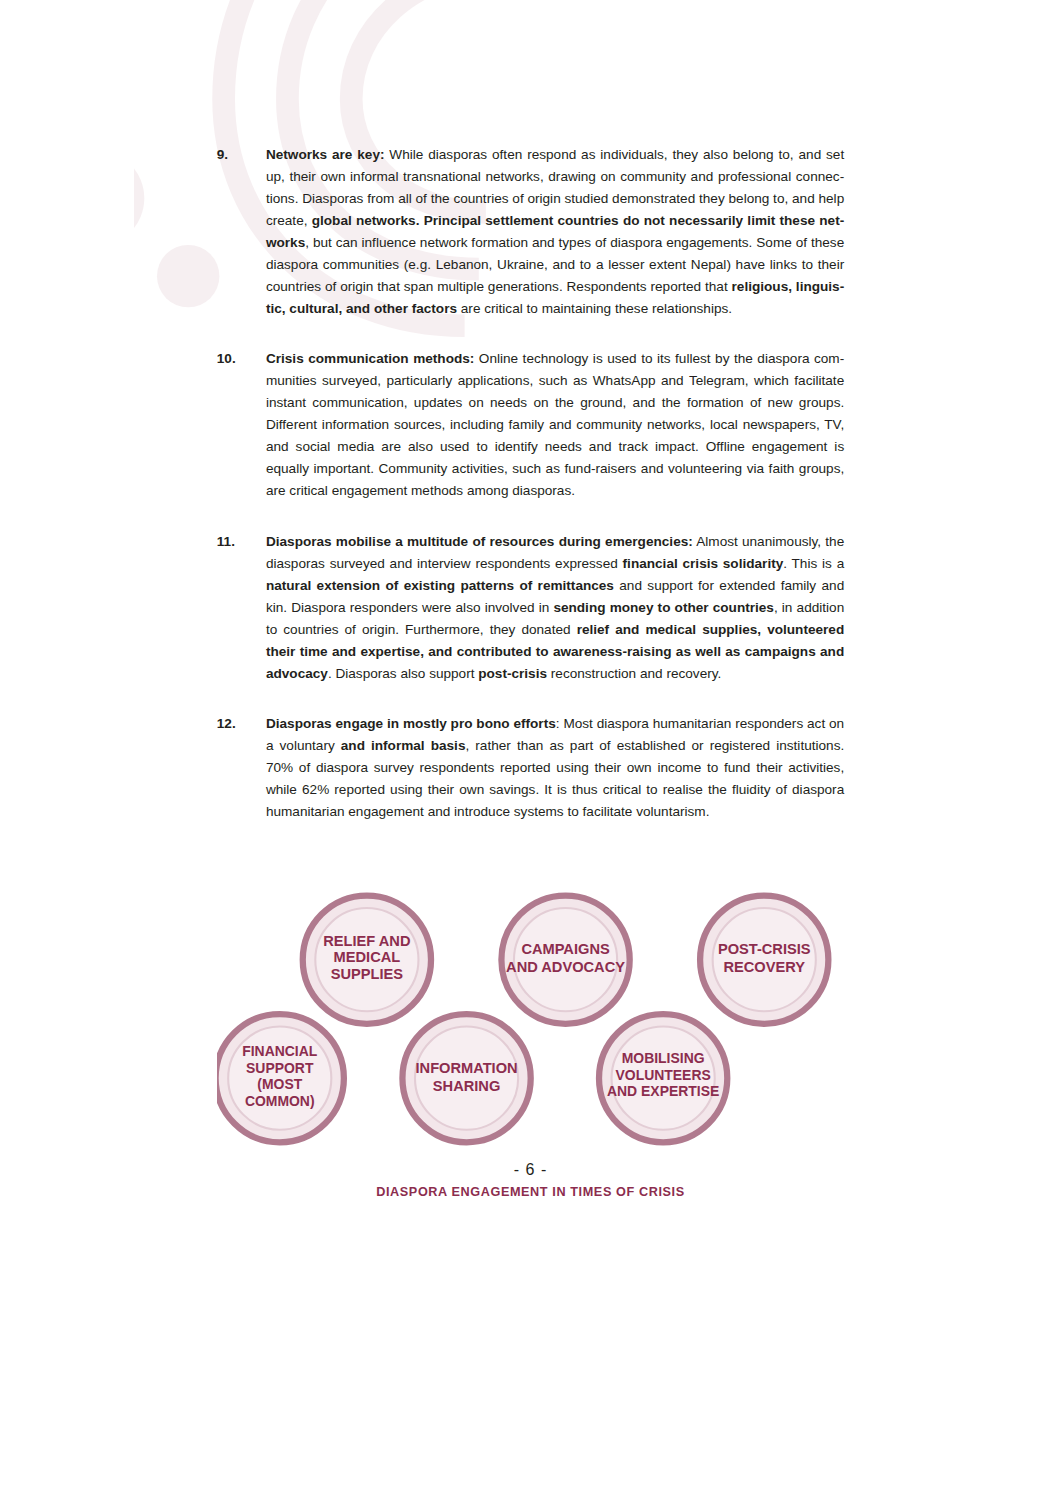9. Networks are key: While diasporas often respond as individuals, they also belong to, and set up, their own informal transnational networks, drawing on community and professional connections. Diasporas from all of the countries of origin studied demonstrated they belong to, and help create, global networks. Principal settlement countries do not necessarily limit these networks, but can influence network formation and types of diaspora engagements. Some of these diaspora communities (e.g. Lebanon, Ukraine, and to a lesser extent Nepal) have links to their countries of origin that span multiple generations. Respondents reported that religious, linguistic, cultural, and other factors are critical to maintaining these relationships.
10. Crisis communication methods: Online technology is used to its fullest by the diaspora communities surveyed, particularly applications, such as WhatsApp and Telegram, which facilitate instant communication, updates on needs on the ground, and the formation of new groups. Different information sources, including family and community networks, local newspapers, TV, and social media are also used to identify needs and track impact. Offline engagement is equally important. Community activities, such as fund-raisers and volunteering via faith groups, are critical engagement methods among diasporas.
11. Diasporas mobilise a multitude of resources during emergencies: Almost unanimously, the diasporas surveyed and interview respondents expressed financial crisis solidarity. This is a natural extension of existing patterns of remittances and support for extended family and kin. Diaspora responders were also involved in sending money to other countries, in addition to countries of origin. Furthermore, they donated relief and medical supplies, volunteered their time and expertise, and contributed to awareness-raising as well as campaigns and advocacy. Diasporas also support post-crisis reconstruction and recovery.
12. Diasporas engage in mostly pro bono efforts: Most diaspora humanitarian responders act on a voluntary and informal basis, rather than as part of established or registered institutions. 70% of diaspora survey respondents reported using their own income to fund their activities, while 62% reported using their own savings. It is thus critical to realise the fluidity of diaspora humanitarian engagement and introduce systems to facilitate voluntarism.
RELIEF AND MEDICAL SUPPLIES CAMPAIGNS AND ADVOCACY POST-CRISIS RECOVERY FINANCIAL SUPPORT (MOST COMMON) INFORMATION SHARING MOBILISING VOLUNTEERS AND EXPERTISE
- 6 -
Diaspora Engagement in Times of Crisis